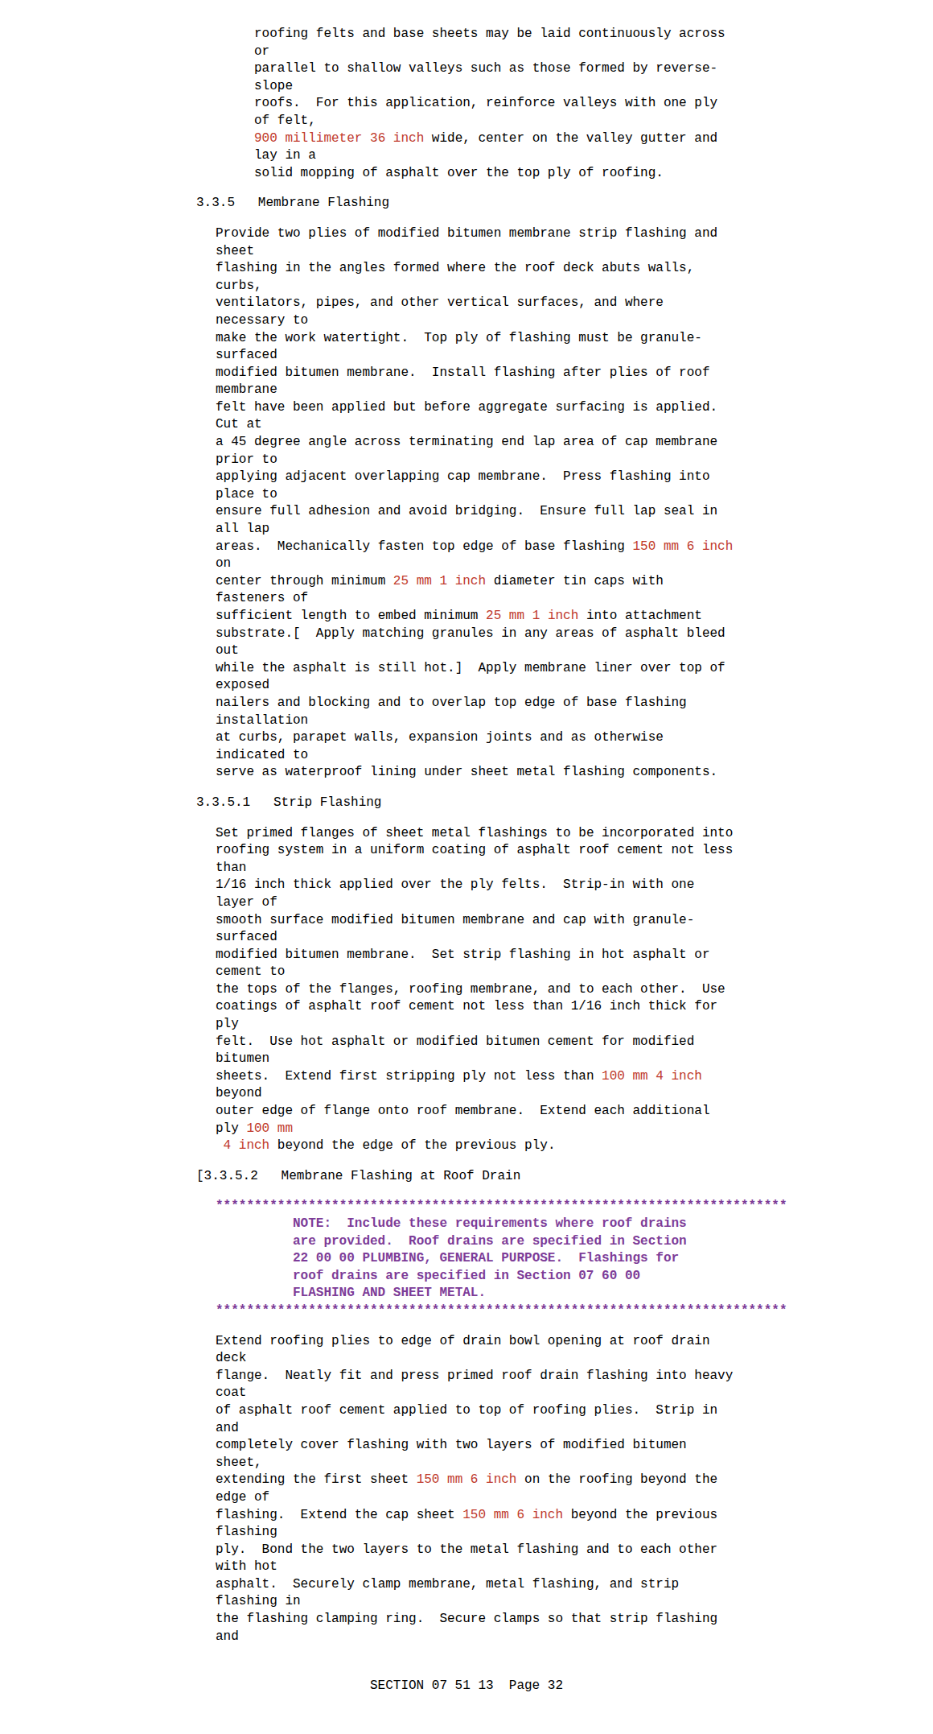roofing felts and base sheets may be laid continuously across or parallel to shallow valleys such as those formed by reverse-slope roofs. For this application, reinforce valleys with one ply of felt, 900 millimeter 36 inch wide, center on the valley gutter and lay in a solid mopping of asphalt over the top ply of roofing.
3.3.5 Membrane Flashing
Provide two plies of modified bitumen membrane strip flashing and sheet flashing in the angles formed where the roof deck abuts walls, curbs, ventilators, pipes, and other vertical surfaces, and where necessary to make the work watertight. Top ply of flashing must be granule-surfaced modified bitumen membrane. Install flashing after plies of roof membrane felt have been applied but before aggregate surfacing is applied. Cut at a 45 degree angle across terminating end lap area of cap membrane prior to applying adjacent overlapping cap membrane. Press flashing into place to ensure full adhesion and avoid bridging. Ensure full lap seal in all lap areas. Mechanically fasten top edge of base flashing 150 mm 6 inch on center through minimum 25 mm 1 inch diameter tin caps with fasteners of sufficient length to embed minimum 25 mm 1 inch into attachment substrate.[ Apply matching granules in any areas of asphalt bleed out while the asphalt is still hot.] Apply membrane liner over top of exposed nailers and blocking and to overlap top edge of base flashing installation at curbs, parapet walls, expansion joints and as otherwise indicated to serve as waterproof lining under sheet metal flashing components.
3.3.5.1 Strip Flashing
Set primed flanges of sheet metal flashings to be incorporated into roofing system in a uniform coating of asphalt roof cement not less than 1/16 inch thick applied over the ply felts. Strip-in with one layer of smooth surface modified bitumen membrane and cap with granule-surfaced modified bitumen membrane. Set strip flashing in hot asphalt or cement to the tops of the flanges, roofing membrane, and to each other. Use coatings of asphalt roof cement not less than 1/16 inch thick for ply felt. Use hot asphalt or modified bitumen cement for modified bitumen sheets. Extend first stripping ply not less than 100 mm 4 inch beyond outer edge of flange onto roof membrane. Extend each additional ply 100 mm 4 inch beyond the edge of the previous ply.
[3.3.5.2 Membrane Flashing at Roof Drain
**************************************************************************
NOTE: Include these requirements where roof drains are provided. Roof drains are specified in Section 22 00 00 PLUMBING, GENERAL PURPOSE. Flashings for roof drains are specified in Section 07 60 00 FLASHING AND SHEET METAL.
**************************************************************************
Extend roofing plies to edge of drain bowl opening at roof drain deck flange. Neatly fit and press primed roof drain flashing into heavy coat of asphalt roof cement applied to top of roofing plies. Strip in and completely cover flashing with two layers of modified bitumen sheet, extending the first sheet 150 mm 6 inch on the roofing beyond the edge of flashing. Extend the cap sheet 150 mm 6 inch beyond the previous flashing ply. Bond the two layers to the metal flashing and to each other with hot asphalt. Securely clamp membrane, metal flashing, and strip flashing in the flashing clamping ring. Secure clamps so that strip flashing and
SECTION 07 51 13 Page 32